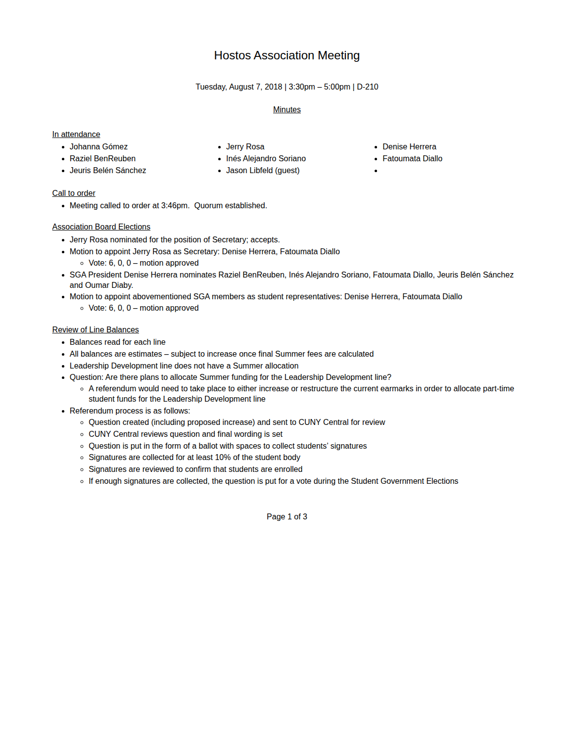Hostos Association Meeting
Tuesday, August 7, 2018 | 3:30pm – 5:00pm | D-210
Minutes
In attendance
| Johanna Gómez Raziel BenReuben Jeuris Belén Sánchez | Jerry Rosa Inés Alejandro Soriano Jason Libfeld (guest) | Denise Herrera Fatoumata Diallo |
Call to order
Meeting called to order at 3:46pm. Quorum established.
Association Board Elections
Jerry Rosa nominated for the position of Secretary; accepts.
Motion to appoint Jerry Rosa as Secretary: Denise Herrera, Fatoumata Diallo
Vote: 6, 0, 0 – motion approved
SGA President Denise Herrera nominates Raziel BenReuben, Inés Alejandro Soriano, Fatoumata Diallo, Jeuris Belén Sánchez and Oumar Diaby.
Motion to appoint abovementioned SGA members as student representatives: Denise Herrera, Fatoumata Diallo
Vote: 6, 0, 0 – motion approved
Review of Line Balances
Balances read for each line
All balances are estimates – subject to increase once final Summer fees are calculated
Leadership Development line does not have a Summer allocation
Question: Are there plans to allocate Summer funding for the Leadership Development line?
A referendum would need to take place to either increase or restructure the current earmarks in order to allocate part-time student funds for the Leadership Development line
Referendum process is as follows:
Question created (including proposed increase) and sent to CUNY Central for review
CUNY Central reviews question and final wording is set
Question is put in the form of a ballot with spaces to collect students’ signatures
Signatures are collected for at least 10% of the student body
Signatures are reviewed to confirm that students are enrolled
If enough signatures are collected, the question is put for a vote during the Student Government Elections
Page 1 of 3